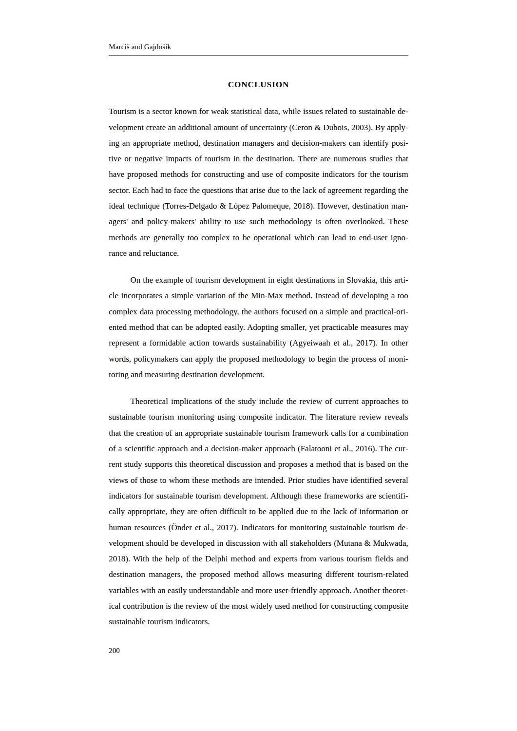Marciš and Gajdošík
CONCLUSION
Tourism is a sector known for weak statistical data, while issues related to sustainable development create an additional amount of uncertainty (Ceron & Dubois, 2003). By applying an appropriate method, destination managers and decision-makers can identify positive or negative impacts of tourism in the destination. There are numerous studies that have proposed methods for constructing and use of composite indicators for the tourism sector. Each had to face the questions that arise due to the lack of agreement regarding the ideal technique (Torres-Delgado & López Palomeque, 2018). However, destination managers' and policy-makers' ability to use such methodology is often overlooked. These methods are generally too complex to be operational which can lead to end-user ignorance and reluctance.
On the example of tourism development in eight destinations in Slovakia, this article incorporates a simple variation of the Min-Max method. Instead of developing a too complex data processing methodology, the authors focused on a simple and practical-oriented method that can be adopted easily. Adopting smaller, yet practicable measures may represent a formidable action towards sustainability (Agyeiwaah et al., 2017). In other words, policymakers can apply the proposed methodology to begin the process of monitoring and measuring destination development.
Theoretical implications of the study include the review of current approaches to sustainable tourism monitoring using composite indicator. The literature review reveals that the creation of an appropriate sustainable tourism framework calls for a combination of a scientific approach and a decision-maker approach (Falatooni et al., 2016). The current study supports this theoretical discussion and proposes a method that is based on the views of those to whom these methods are intended. Prior studies have identified several indicators for sustainable tourism development. Although these frameworks are scientifically appropriate, they are often difficult to be applied due to the lack of information or human resources (Önder et al., 2017). Indicators for monitoring sustainable tourism development should be developed in discussion with all stakeholders (Mutana & Mukwada, 2018). With the help of the Delphi method and experts from various tourism fields and destination managers, the proposed method allows measuring different tourism-related variables with an easily understandable and more user-friendly approach. Another theoretical contribution is the review of the most widely used method for constructing composite sustainable tourism indicators.
200